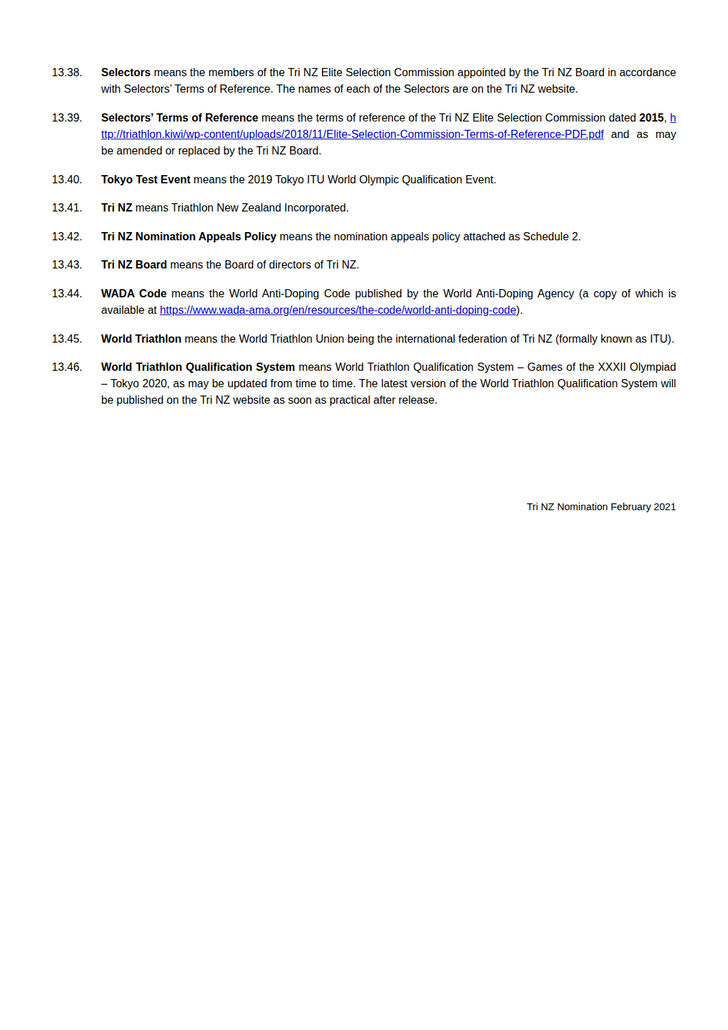13.38. Selectors means the members of the Tri NZ Elite Selection Commission appointed by the Tri NZ Board in accordance with Selectors’ Terms of Reference. The names of each of the Selectors are on the Tri NZ website.
13.39. Selectors’ Terms of Reference means the terms of reference of the Tri NZ Elite Selection Commission dated 2015, http://triathlon.kiwi/wp-content/uploads/2018/11/Elite-Selection-Commission-Terms-of-Reference-PDF.pdf and as may be amended or replaced by the Tri NZ Board.
13.40. Tokyo Test Event means the 2019 Tokyo ITU World Olympic Qualification Event.
13.41. Tri NZ means Triathlon New Zealand Incorporated.
13.42. Tri NZ Nomination Appeals Policy means the nomination appeals policy attached as Schedule 2.
13.43. Tri NZ Board means the Board of directors of Tri NZ.
13.44. WADA Code means the World Anti-Doping Code published by the World Anti-Doping Agency (a copy of which is available at https://www.wada-ama.org/en/resources/the-code/world-anti-doping-code).
13.45. World Triathlon means the World Triathlon Union being the international federation of Tri NZ (formally known as ITU).
13.46. World Triathlon Qualification System means World Triathlon Qualification System – Games of the XXXII Olympiad – Tokyo 2020, as may be updated from time to time. The latest version of the World Triathlon Qualification System will be published on the Tri NZ website as soon as practical after release.
Tri NZ Nomination February 2021